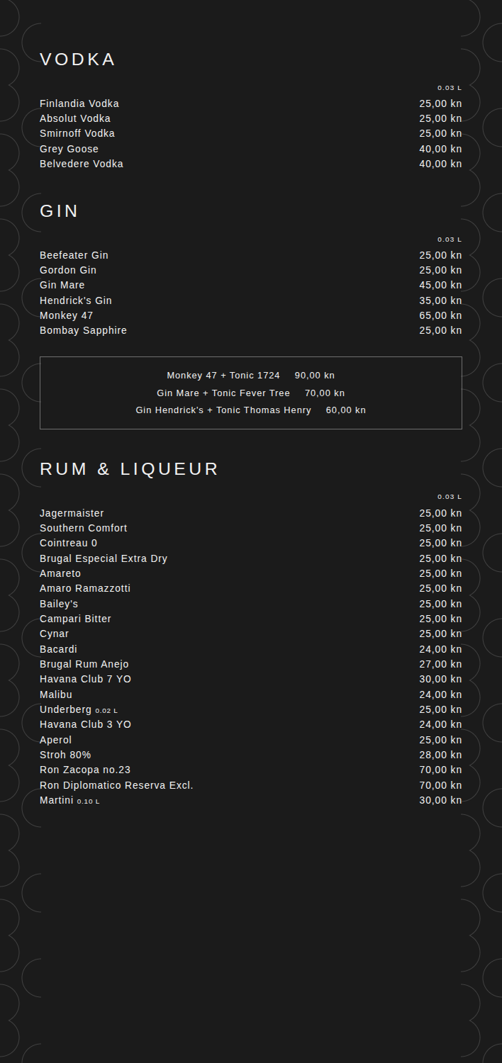Vodka
0.03 L
| Finlandia Vodka | 25,00 kn |
| Absolut Vodka | 25,00 kn |
| Smirnoff Vodka | 25,00 kn |
| Grey Goose | 40,00 kn |
| Belvedere Vodka | 40,00 kn |
Gin
0.03 L
| Beefeater Gin | 25,00 kn |
| Gordon Gin | 25,00 kn |
| Gin Mare | 45,00 kn |
| Hendrick's Gin | 35,00 kn |
| Monkey 47 | 65,00 kn |
| Bombay Sapphire | 25,00 kn |
Monkey 47 + Tonic 1724 90,00 kn
Gin Mare + Tonic Fever Tree 70,00 kn
Gin Hendrick's + Tonic Thomas Henry 60,00 kn
Rum & Liqueur
0.03 L
| Jagermaister | 25,00 kn |
| Southern Comfort | 25,00 kn |
| Cointreau 0 | 25,00 kn |
| Brugal Especial Extra Dry | 25,00 kn |
| Amareto | 25,00 kn |
| Amaro Ramazzotti | 25,00 kn |
| Bailey's | 25,00 kn |
| Campari Bitter | 25,00 kn |
| Cynar | 25,00 kn |
| Bacardi | 24,00 kn |
| Brugal Rum Anejo | 27,00 kn |
| Havana Club 7 YO | 30,00 kn |
| Malibu | 24,00 kn |
| Underberg 0.02 L | 25,00 kn |
| Havana Club 3 YO | 24,00 kn |
| Aperol | 25,00 kn |
| Stroh 80% | 28,00 kn |
| Ron Zacopa no.23 | 70,00 kn |
| Ron Diplomatico Reserva Excl. | 70,00 kn |
| Martini 0.10 L | 30,00 kn |